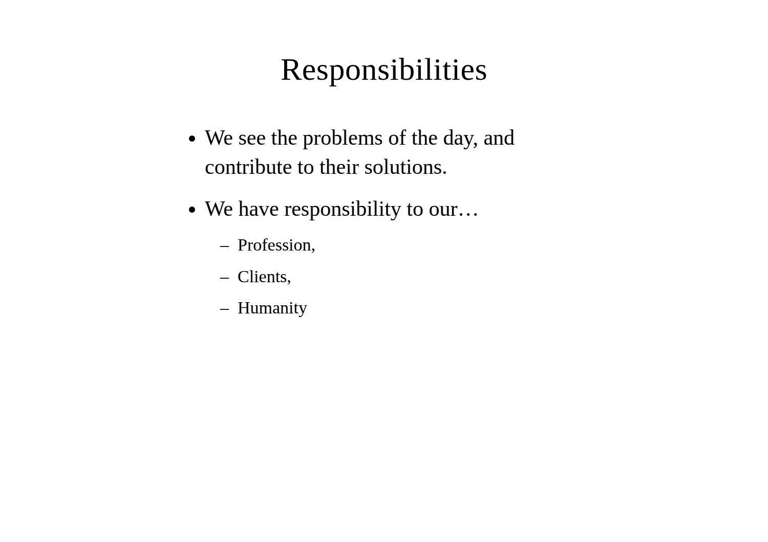Responsibilities
We see the problems of the day, and contribute to their solutions.
We have responsibility to our…
Profession,
Clients,
Humanity